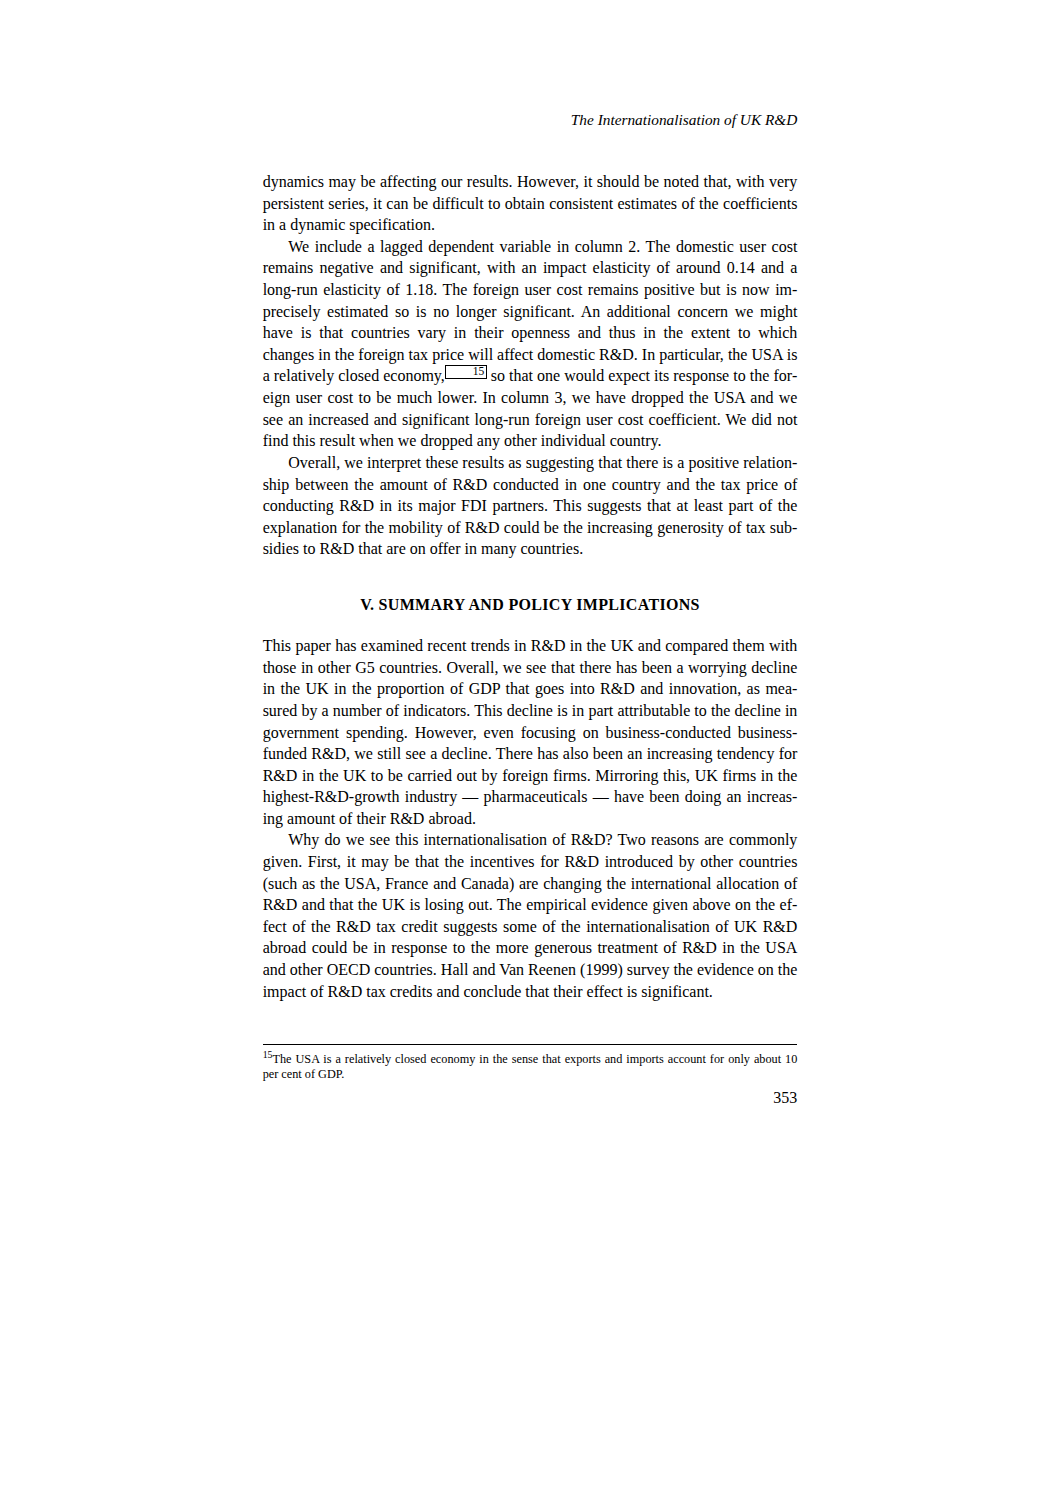The Internationalisation of UK R&D
dynamics may be affecting our results. However, it should be noted that, with very persistent series, it can be difficult to obtain consistent estimates of the coefficients in a dynamic specification.
We include a lagged dependent variable in column 2. The domestic user cost remains negative and significant, with an impact elasticity of around 0.14 and a long-run elasticity of 1.18. The foreign user cost remains positive but is now imprecisely estimated so is no longer significant. An additional concern we might have is that countries vary in their openness and thus in the extent to which changes in the foreign tax price will affect domestic R&D. In particular, the USA is a relatively closed economy,15 so that one would expect its response to the foreign user cost to be much lower. In column 3, we have dropped the USA and we see an increased and significant long-run foreign user cost coefficient. We did not find this result when we dropped any other individual country.
Overall, we interpret these results as suggesting that there is a positive relationship between the amount of R&D conducted in one country and the tax price of conducting R&D in its major FDI partners. This suggests that at least part of the explanation for the mobility of R&D could be the increasing generosity of tax subsidies to R&D that are on offer in many countries.
V. SUMMARY AND POLICY IMPLICATIONS
This paper has examined recent trends in R&D in the UK and compared them with those in other G5 countries. Overall, we see that there has been a worrying decline in the UK in the proportion of GDP that goes into R&D and innovation, as measured by a number of indicators. This decline is in part attributable to the decline in government spending. However, even focusing on business-conducted business-funded R&D, we still see a decline. There has also been an increasing tendency for R&D in the UK to be carried out by foreign firms. Mirroring this, UK firms in the highest-R&D-growth industry — pharmaceuticals — have been doing an increasing amount of their R&D abroad.
Why do we see this internationalisation of R&D? Two reasons are commonly given. First, it may be that the incentives for R&D introduced by other countries (such as the USA, France and Canada) are changing the international allocation of R&D and that the UK is losing out. The empirical evidence given above on the effect of the R&D tax credit suggests some of the internationalisation of UK R&D abroad could be in response to the more generous treatment of R&D in the USA and other OECD countries. Hall and Van Reenen (1999) survey the evidence on the impact of R&D tax credits and conclude that their effect is significant.
15The USA is a relatively closed economy in the sense that exports and imports account for only about 10 per cent of GDP.
353